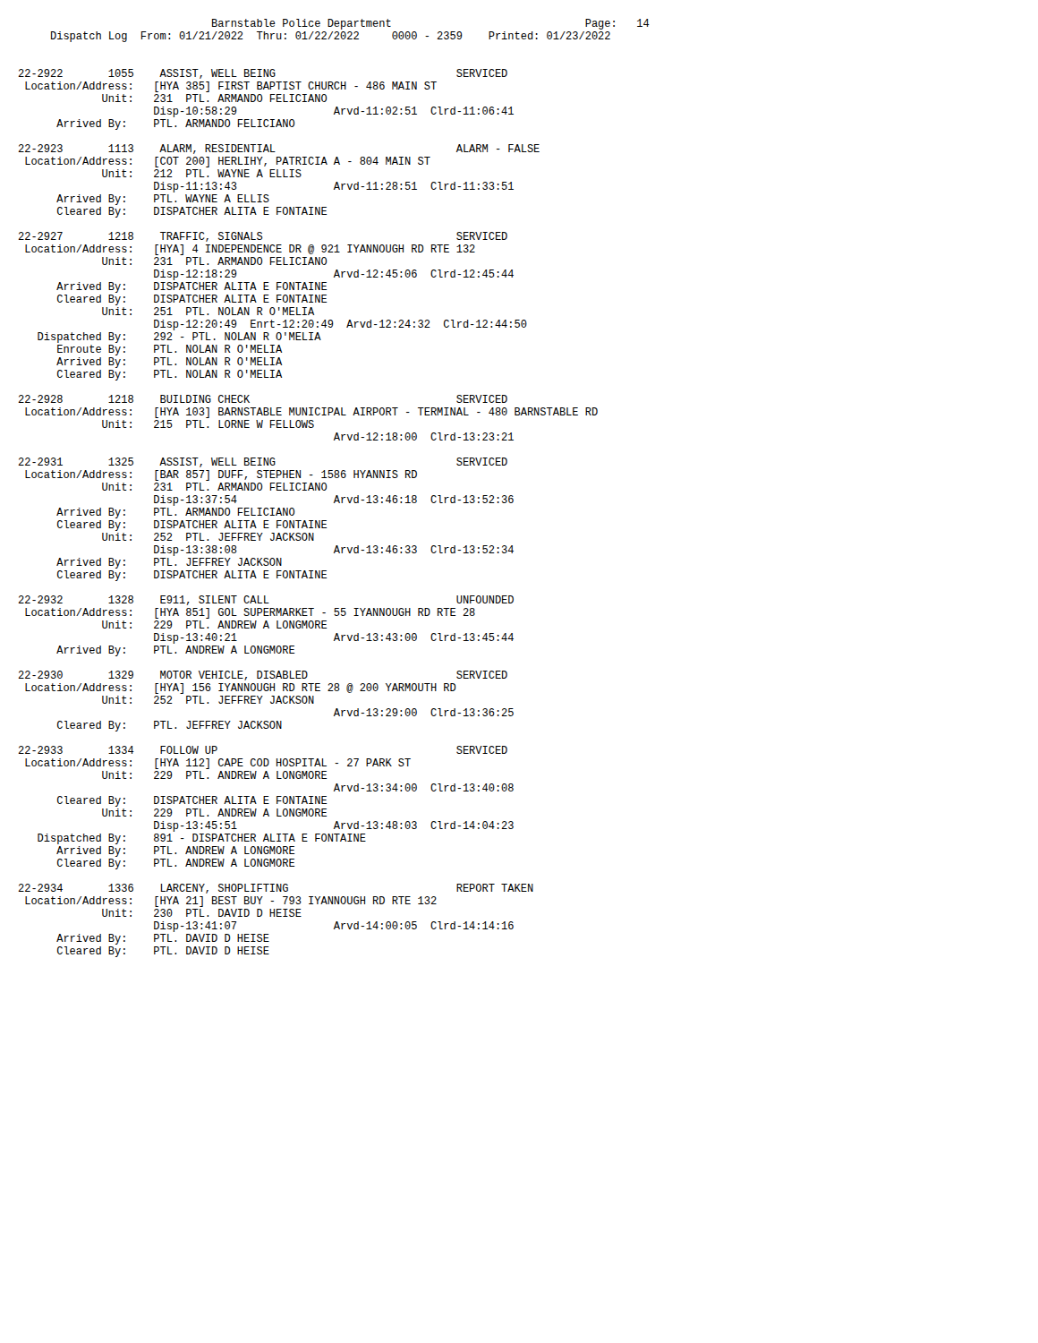Barnstable Police Department                              Page:   14
     Dispatch Log  From: 01/21/2022  Thru: 01/22/2022     0000 - 2359    Printed: 01/23/2022


22-2922       1055    ASSIST, WELL BEING                            SERVICED
 Location/Address:   [HYA 385] FIRST BAPTIST CHURCH - 486 MAIN ST
             Unit:   231  PTL. ARMANDO FELICIANO
                     Disp-10:58:29               Arvd-11:02:51  Clrd-11:06:41
      Arrived By:    PTL. ARMANDO FELICIANO

22-2923       1113    ALARM, RESIDENTIAL                            ALARM - FALSE
 Location/Address:   [COT 200] HERLIHY, PATRICIA A - 804 MAIN ST
             Unit:   212  PTL. WAYNE A ELLIS
                     Disp-11:13:43               Arvd-11:28:51  Clrd-11:33:51
      Arrived By:    PTL. WAYNE A ELLIS
      Cleared By:    DISPATCHER ALITA E FONTAINE

22-2927       1218    TRAFFIC, SIGNALS                              SERVICED
 Location/Address:   [HYA] 4 INDEPENDENCE DR @ 921 IYANNOUGH RD RTE 132
             Unit:   231  PTL. ARMANDO FELICIANO
                     Disp-12:18:29               Arvd-12:45:06  Clrd-12:45:44
      Arrived By:    DISPATCHER ALITA E FONTAINE
      Cleared By:    DISPATCHER ALITA E FONTAINE
             Unit:   251  PTL. NOLAN R O'MELIA
                     Disp-12:20:49  Enrt-12:20:49  Arvd-12:24:32  Clrd-12:44:50
   Dispatched By:    292 - PTL. NOLAN R O'MELIA
      Enroute By:    PTL. NOLAN R O'MELIA
      Arrived By:    PTL. NOLAN R O'MELIA
      Cleared By:    PTL. NOLAN R O'MELIA

22-2928       1218    BUILDING CHECK                                SERVICED
 Location/Address:   [HYA 103] BARNSTABLE MUNICIPAL AIRPORT - TERMINAL - 480 BARNSTABLE RD
             Unit:   215  PTL. LORNE W FELLOWS
                                                 Arvd-12:18:00  Clrd-13:23:21

22-2931       1325    ASSIST, WELL BEING                            SERVICED
 Location/Address:   [BAR 857] DUFF, STEPHEN - 1586 HYANNIS RD
             Unit:   231  PTL. ARMANDO FELICIANO
                     Disp-13:37:54               Arvd-13:46:18  Clrd-13:52:36
      Arrived By:    PTL. ARMANDO FELICIANO
      Cleared By:    DISPATCHER ALITA E FONTAINE
             Unit:   252  PTL. JEFFREY JACKSON
                     Disp-13:38:08               Arvd-13:46:33  Clrd-13:52:34
      Arrived By:    PTL. JEFFREY JACKSON
      Cleared By:    DISPATCHER ALITA E FONTAINE

22-2932       1328    E911, SILENT CALL                             UNFOUNDED
 Location/Address:   [HYA 851] GOL SUPERMARKET - 55 IYANNOUGH RD RTE 28
             Unit:   229  PTL. ANDREW A LONGMORE
                     Disp-13:40:21               Arvd-13:43:00  Clrd-13:45:44
      Arrived By:    PTL. ANDREW A LONGMORE

22-2930       1329    MOTOR VEHICLE, DISABLED                       SERVICED
 Location/Address:   [HYA] 156 IYANNOUGH RD RTE 28 @ 200 YARMOUTH RD
             Unit:   252  PTL. JEFFREY JACKSON
                                                 Arvd-13:29:00  Clrd-13:36:25
      Cleared By:    PTL. JEFFREY JACKSON

22-2933       1334    FOLLOW UP                                     SERVICED
 Location/Address:   [HYA 112] CAPE COD HOSPITAL - 27 PARK ST
             Unit:   229  PTL. ANDREW A LONGMORE
                                                 Arvd-13:34:00  Clrd-13:40:08
      Cleared By:    DISPATCHER ALITA E FONTAINE
             Unit:   229  PTL. ANDREW A LONGMORE
                     Disp-13:45:51               Arvd-13:48:03  Clrd-14:04:23
   Dispatched By:    891 - DISPATCHER ALITA E FONTAINE
      Arrived By:    PTL. ANDREW A LONGMORE
      Cleared By:    PTL. ANDREW A LONGMORE

22-2934       1336    LARCENY, SHOPLIFTING                          REPORT TAKEN
 Location/Address:   [HYA 21] BEST BUY - 793 IYANNOUGH RD RTE 132
             Unit:   230  PTL. DAVID D HEISE
                     Disp-13:41:07               Arvd-14:00:05  Clrd-14:14:16
      Arrived By:    PTL. DAVID D HEISE
      Cleared By:    PTL. DAVID D HEISE